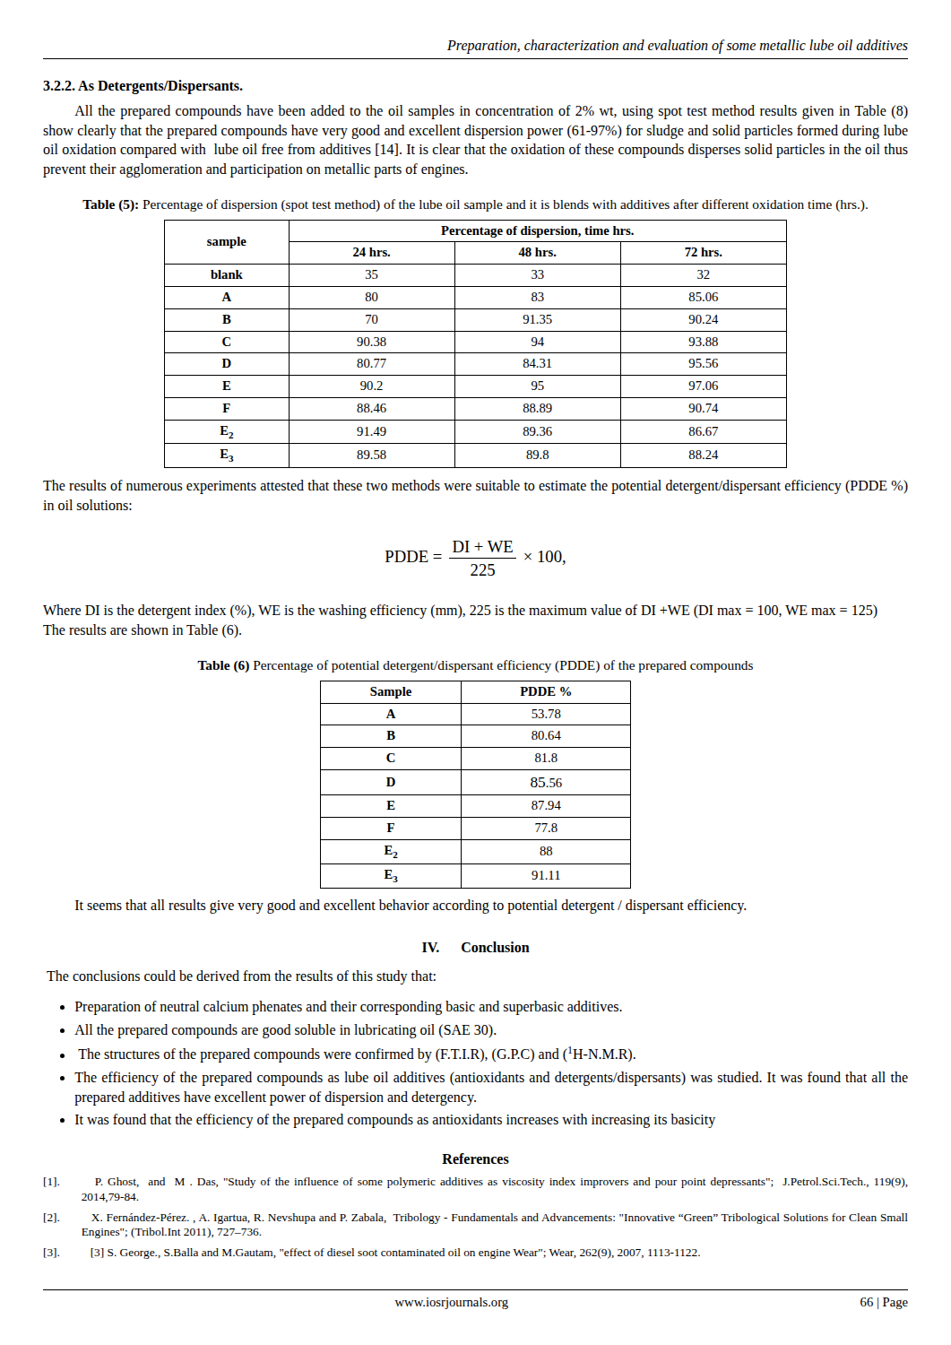Preparation, characterization and evaluation of some metallic lube oil additives
3.2.2. As Detergents/Dispersants.
All the prepared compounds have been added to the oil samples in concentration of 2% wt, using spot test method results given in Table (8) show clearly that the prepared compounds have very good and excellent dispersion power (61-97%) for sludge and solid particles formed during lube oil oxidation compared with lube oil free from additives [14]. It is clear that the oxidation of these compounds disperses solid particles in the oil thus prevent their agglomeration and participation on metallic parts of engines.
Table (5): Percentage of dispersion (spot test method) of the lube oil sample and it is blends with additives after different oxidation time (hrs.).
| sample | Percentage of dispersion, time hrs. |
| --- | --- |
| 24 hrs. | 48 hrs. | 72 hrs. |
| blank | 35 | 33 | 32 |
| A | 80 | 83 | 85.06 |
| B | 70 | 91.35 | 90.24 |
| C | 90.38 | 94 | 93.88 |
| D | 80.77 | 84.31 | 95.56 |
| E | 90.2 | 95 | 97.06 |
| F | 88.46 | 88.89 | 90.74 |
| E 2 | 91.49 | 89.36 | 86.67 |
| E 3 | 89.58 | 89.8 | 88.24 |
The results of numerous experiments attested that these two methods were suitable to estimate the potential detergent/dispersant efficiency (PDDE %) in oil solutions:
PDDE = DI + WE 225 × 100,
Where DI is the detergent index (%), WE is the washing efficiency (mm), 225 is the maximum value of DI +WE (DI max = 100, WE max = 125)
The results are shown in Table (6).
Table (6) Percentage of potential detergent/dispersant efficiency (PDDE) of the prepared compounds
| Sample | PDDE % |
| --- | --- |
| A | 53.78 |
| B | 80.64 |
| C | 81.8 |
| D | 85 .56 |
| E | 87.94 |
| F | 77.8 |
| E 2 | 88 |
| E 3 | 91.11 |
It seems that all results give very good and excellent behavior according to potential detergent / dispersant efficiency.
IV. Conclusion
The conclusions could be derived from the results of this study that:
Preparation of neutral calcium phenates and their corresponding basic and superbasic additives.
All the prepared compounds are good soluble in lubricating oil (SAE 30).
The structures of the prepared compounds were confirmed by (F.T.I.R), (G.P.C) and (1H-N.M.R).
The efficiency of the prepared compounds as lube oil additives (antioxidants and detergents/dispersants) was studied. It was found that all the prepared additives have excellent power of dispersion and detergency.
It was found that the efficiency of the prepared compounds as antioxidants increases with increasing its basicity
References
[1]. P. Ghost, and M . Das, "Study of the influence of some polymeric additives as viscosity index improvers and pour point depressants"; J.Petrol.Sci.Tech., 119(9), 2014,79-84.
[2]. X. Fernández-Pérez. , A. Igartua, R. Nevshupa and P. Zabala, Tribology - Fundamentals and Advancements: "Innovative “Green” Tribological Solutions for Clean Small Engines"; (Tribol.Int 2011), 727–736.
[3]. [3] S. George., S.Balla and M.Gautam, "effect of diesel soot contaminated oil on engine Wear"; Wear, 262(9), 2007, 1113-1122.
www.iosrjournals.org
66 | Page